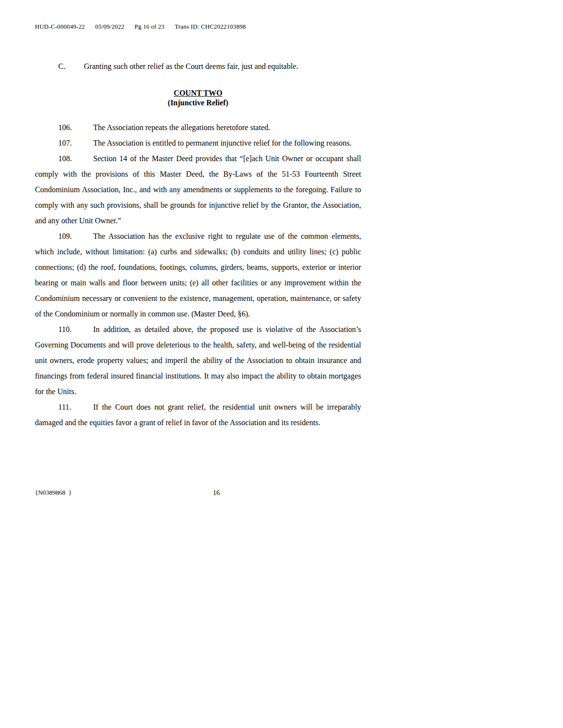HUD-C-000049-2205/09/2022 Pg 16 of 23 Trans ID: CHC2022103898
C. Granting such other relief as the Court deems fair, just and equitable.
COUNT TWO
(Injunctive Relief)
106. The Association repeats the allegations heretofore stated.
107. The Association is entitled to permanent injunctive relief for the following reasons.
108. Section 14 of the Master Deed provides that “[e]ach Unit Owner or occupant shall comply with the provisions of this Master Deed, the By-Laws of the 51-53 Fourteenth Street Condominium Association, Inc., and with any amendments or supplements to the foregoing. Failure to comply with any such provisions, shall be grounds for injunctive relief by the Grantor, the Association, and any other Unit Owner.”
109. The Association has the exclusive right to regulate use of the common elements, which include, without limitation: (a) curbs and sidewalks; (b) conduits and utility lines; (c) public connections; (d) the roof, foundations, footings, columns, girders, beams, supports, exterior or interior bearing or main walls and floor between units; (e) all other facilities or any improvement within the Condominium necessary or convenient to the existence, management, operation, maintenance, or safety of the Condominium or normally in common use. (Master Deed, §6).
110. In addition, as detailed above, the proposed use is violative of the Association’s Governing Documents and will prove deleterious to the health, safety, and well-being of the residential unit owners, erode property values; and imperil the ability of the Association to obtain insurance and financings from federal insured financial institutions. It may also impact the ability to obtain mortgages for the Units.
111. If the Court does not grant relief, the residential unit owners will be irreparably damaged and the equities favor a grant of relief in favor of the Association and its residents.
{N0389868 }
16